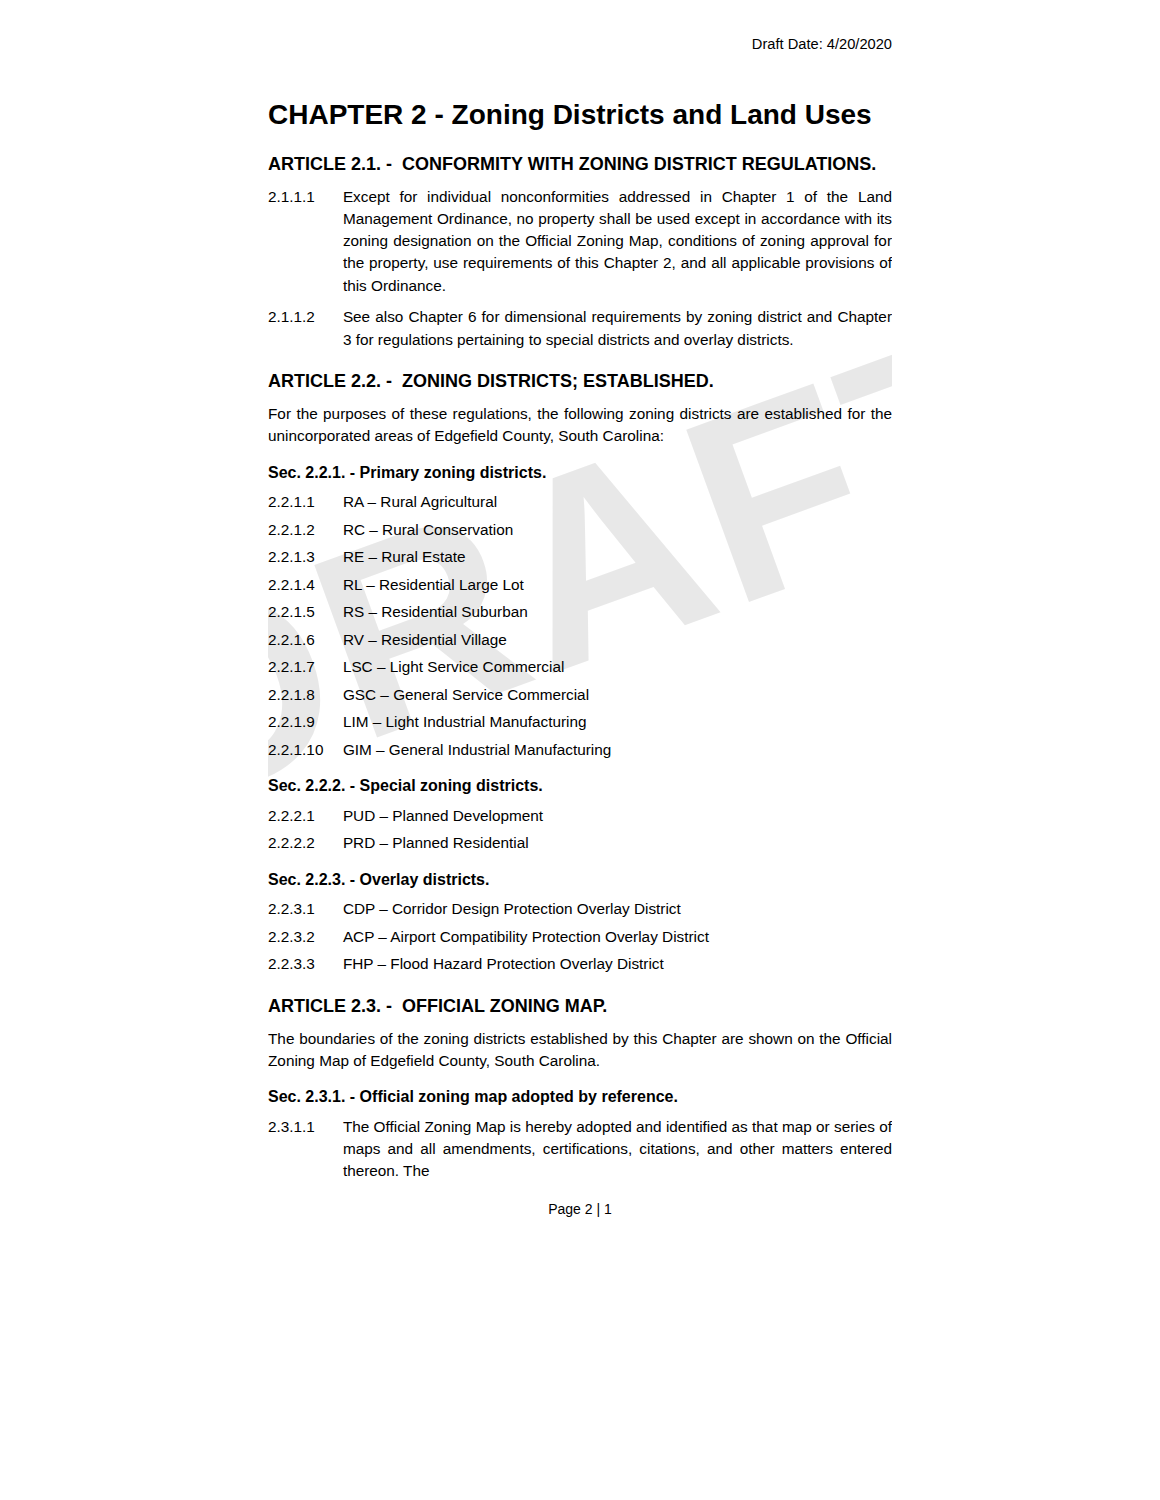DRAFT
Draft Date: 4/20/2020
CHAPTER 2 - Zoning Districts and Land Uses
ARTICLE 2.1. - CONFORMITY WITH ZONING DISTRICT REGULATIONS.
2.1.1.1 Except for individual nonconformities addressed in Chapter 1 of the Land Management Ordinance, no property shall be used except in accordance with its zoning designation on the Official Zoning Map, conditions of zoning approval for the property, use requirements of this Chapter 2, and all applicable provisions of this Ordinance.
2.1.1.2 See also Chapter 6 for dimensional requirements by zoning district and Chapter 3 for regulations pertaining to special districts and overlay districts.
ARTICLE 2.2. - ZONING DISTRICTS; ESTABLISHED.
For the purposes of these regulations, the following zoning districts are established for the unincorporated areas of Edgefield County, South Carolina:
Sec. 2.2.1. - Primary zoning districts.
2.2.1.1 RA – Rural Agricultural
2.2.1.2 RC – Rural Conservation
2.2.1.3 RE – Rural Estate
2.2.1.4 RL – Residential Large Lot
2.2.1.5 RS – Residential Suburban
2.2.1.6 RV – Residential Village
2.2.1.7 LSC – Light Service Commercial
2.2.1.8 GSC – General Service Commercial
2.2.1.9 LIM – Light Industrial Manufacturing
2.2.1.10 GIM – General Industrial Manufacturing
Sec. 2.2.2. - Special zoning districts.
2.2.2.1 PUD – Planned Development
2.2.2.2 PRD – Planned Residential
Sec. 2.2.3. - Overlay districts.
2.2.3.1 CDP – Corridor Design Protection Overlay District
2.2.3.2 ACP – Airport Compatibility Protection Overlay District
2.2.3.3 FHP – Flood Hazard Protection Overlay District
ARTICLE 2.3. - OFFICIAL ZONING MAP.
The boundaries of the zoning districts established by this Chapter are shown on the Official Zoning Map of Edgefield County, South Carolina.
Sec. 2.3.1. - Official zoning map adopted by reference.
2.3.1.1 The Official Zoning Map is hereby adopted and identified as that map or series of maps and all amendments, certifications, citations, and other matters entered thereon. The
Page 2 | 1